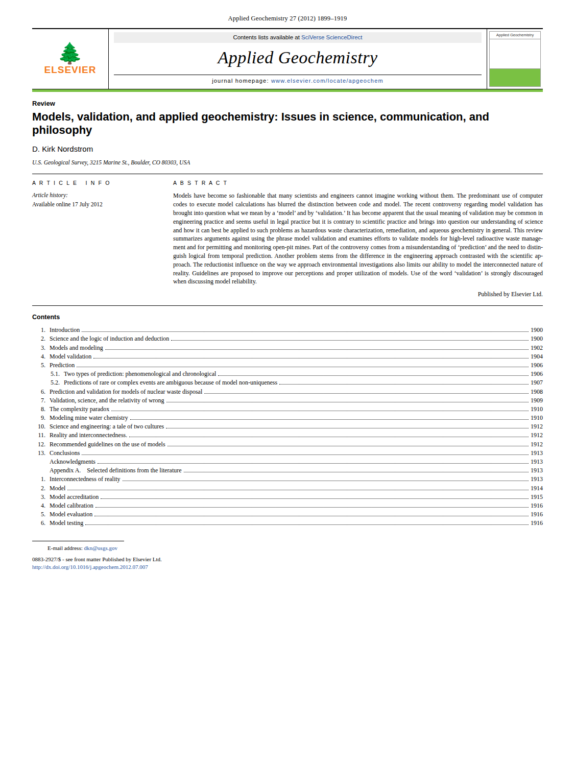Applied Geochemistry 27 (2012) 1899–1919
🌲 ELSEVIER
Contents lists available at SciVerse ScienceDirect
Applied Geochemistry
journal homepage: www.elsevier.com/locate/apgeochem
Applied Geochemistry
Review
Models, validation, and applied geochemistry: Issues in science, communication, and philosophy
D. Kirk Nordstrom
U.S. Geological Survey, 3215 Marine St., Boulder, CO 80303, USA
A R T I C L E I N F O
Article history:
Available online 17 July 2012
A B S T R A C T
Models have become so fashionable that many scientists and engineers cannot imagine working without them. The predominant use of computer codes to execute model calculations has blurred the distinction between code and model. The recent controversy regarding model validation has brought into question what we mean by a ‘model’ and by ‘validation.’ It has become apparent that the usual meaning of validation may be common in engineering practice and seems useful in legal practice but it is contrary to scientific practice and brings into question our understanding of science and how it can best be applied to such problems as hazardous waste characterization, remediation, and aqueous geochemistry in general. This review summarizes arguments against using the phrase model validation and examines efforts to validate models for high-level radioactive waste management and for permitting and monitoring open-pit mines. Part of the controversy comes from a misunderstanding of ‘prediction’ and the need to distinguish logical from temporal prediction. Another problem stems from the difference in the engineering approach contrasted with the scientific approach. The reductionist influence on the way we approach environmental investigations also limits our ability to model the interconnected nature of reality. Guidelines are proposed to improve our perceptions and proper utilization of models. Use of the word ‘validation’ is strongly discouraged when discussing model reliability.
Published by Elsevier Ltd.
Contents
1. Introduction 1900
2. Science and the logic of induction and deduction 1900
3. Models and modeling 1902
4. Model validation 1904
5. Prediction 1906
5.1. Two types of prediction: phenomenological and chronological 1906
5.2. Predictions of rare or complex events are ambiguous because of model non-uniqueness 1907
6. Prediction and validation for models of nuclear waste disposal 1908
7. Validation, science, and the relativity of wrong 1909
8. The complexity paradox 1910
9. Modeling mine water chemistry 1910
10. Science and engineering: a tale of two cultures 1912
11. Reality and interconnectedness. 1912
12. Recommended guidelines on the use of models 1912
13. Conclusions 1913
Acknowledgments 1913
Appendix A. Selected definitions from the literature 1913
1. Interconnectedness of reality 1913
2. Model 1914
3. Model accreditation 1915
4. Model calibration 1916
5. Model evaluation 1916
6. Model testing 1916
E-mail address: dkn@usgs.gov
0883-2927/$ - see front matter Published by Elsevier Ltd.
http://dx.doi.org/10.1016/j.apgeochem.2012.07.007